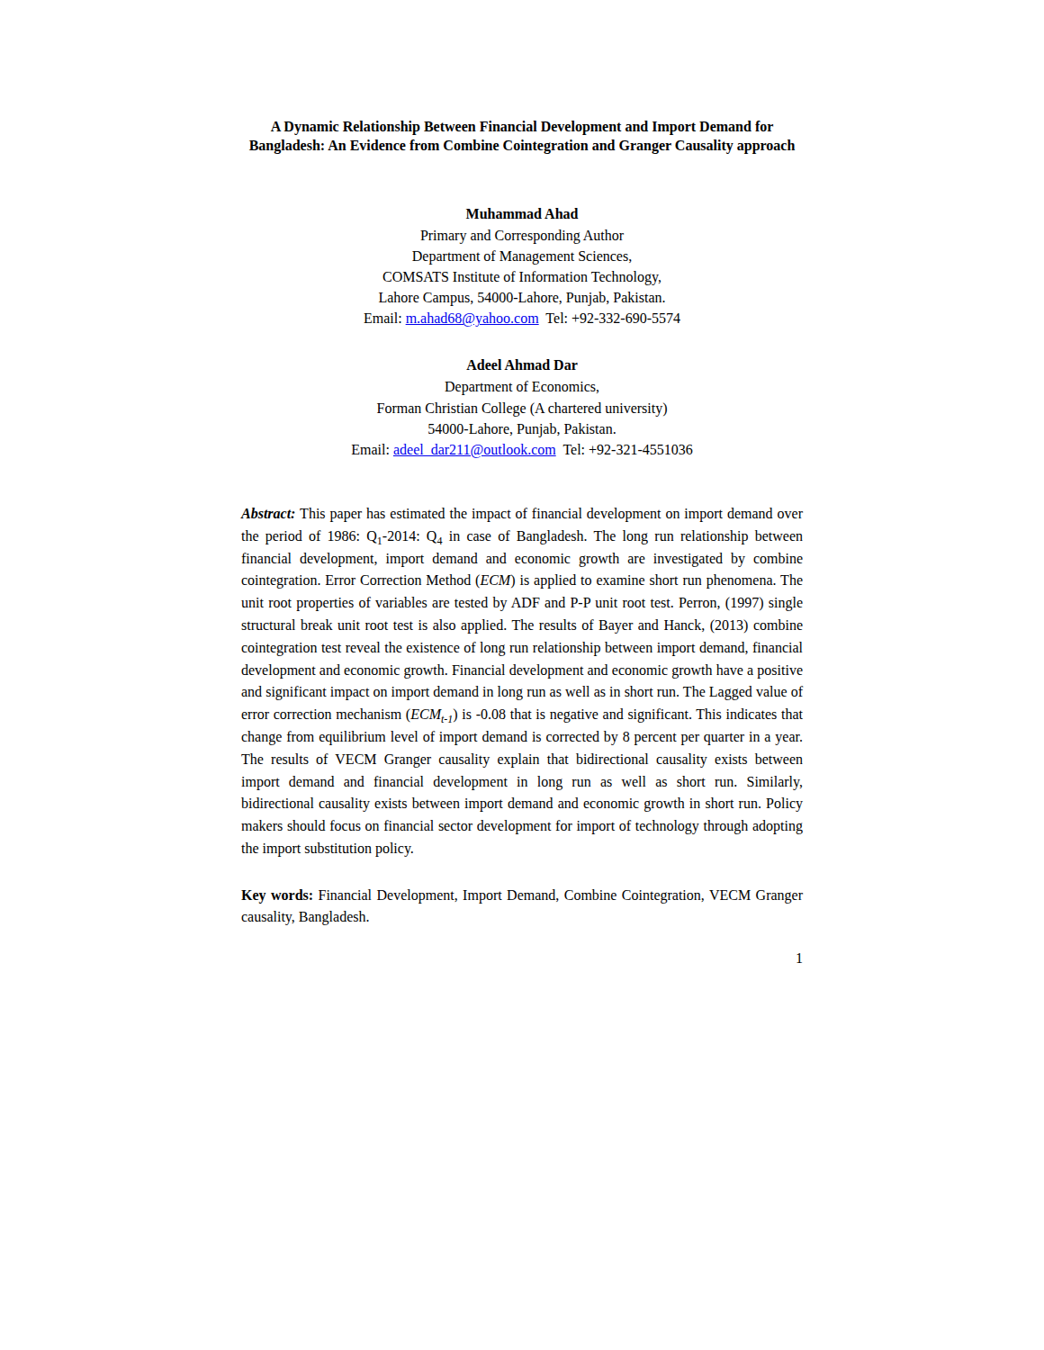A Dynamic Relationship Between Financial Development and Import Demand for
Bangladesh: An Evidence from Combine Cointegration and Granger Causality approach
Muhammad Ahad
Primary and Corresponding Author
Department of Management Sciences,
COMSATS Institute of Information Technology,
Lahore Campus, 54000-Lahore, Punjab, Pakistan.
Email: m.ahad68@yahoo.com Tel: +92-332-690-5574
Adeel Ahmad Dar
Department of Economics,
Forman Christian College (A chartered university)
54000-Lahore, Punjab, Pakistan.
Email: adeel_dar211@outlook.com Tel: +92-321-4551036
Abstract: This paper has estimated the impact of financial development on import demand over the period of 1986: Q1-2014: Q4 in case of Bangladesh. The long run relationship between financial development, import demand and economic growth are investigated by combine cointegration. Error Correction Method (ECM) is applied to examine short run phenomena. The unit root properties of variables are tested by ADF and P-P unit root test. Perron, (1997) single structural break unit root test is also applied. The results of Bayer and Hanck, (2013) combine cointegration test reveal the existence of long run relationship between import demand, financial development and economic growth. Financial development and economic growth have a positive and significant impact on import demand in long run as well as in short run. The Lagged value of error correction mechanism (ECMt-1) is -0.08 that is negative and significant. This indicates that change from equilibrium level of import demand is corrected by 8 percent per quarter in a year. The results of VECM Granger causality explain that bidirectional causality exists between import demand and financial development in long run as well as short run. Similarly, bidirectional causality exists between import demand and economic growth in short run. Policy makers should focus on financial sector development for import of technology through adopting the import substitution policy.
Key words: Financial Development, Import Demand, Combine Cointegration, VECM Granger causality, Bangladesh.
1